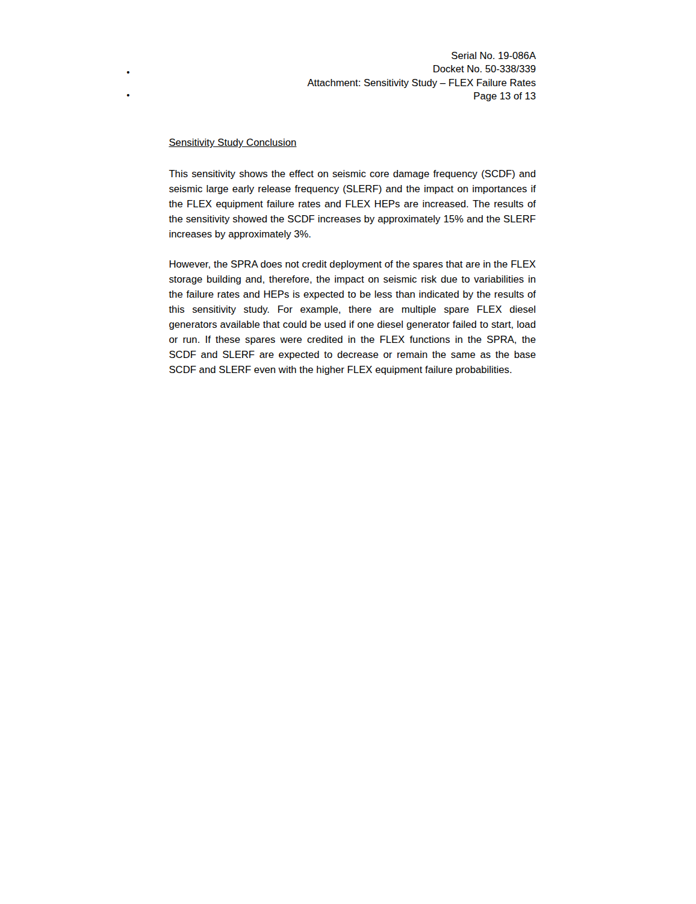• •
Serial No. 19-086A
Docket No. 50-338/339
Attachment: Sensitivity Study – FLEX Failure Rates
Page 13 of 13
Sensitivity Study Conclusion
This sensitivity shows the effect on seismic core damage frequency (SCDF) and seismic large early release frequency (SLERF) and the impact on importances if the FLEX equipment failure rates and FLEX HEPs are increased. The results of the sensitivity showed the SCDF increases by approximately 15% and the SLERF increases by approximately 3%.
However, the SPRA does not credit deployment of the spares that are in the FLEX storage building and, therefore, the impact on seismic risk due to variabilities in the failure rates and HEPs is expected to be less than indicated by the results of this sensitivity study. For example, there are multiple spare FLEX diesel generators available that could be used if one diesel generator failed to start, load or run. If these spares were credited in the FLEX functions in the SPRA, the SCDF and SLERF are expected to decrease or remain the same as the base SCDF and SLERF even with the higher FLEX equipment failure probabilities.